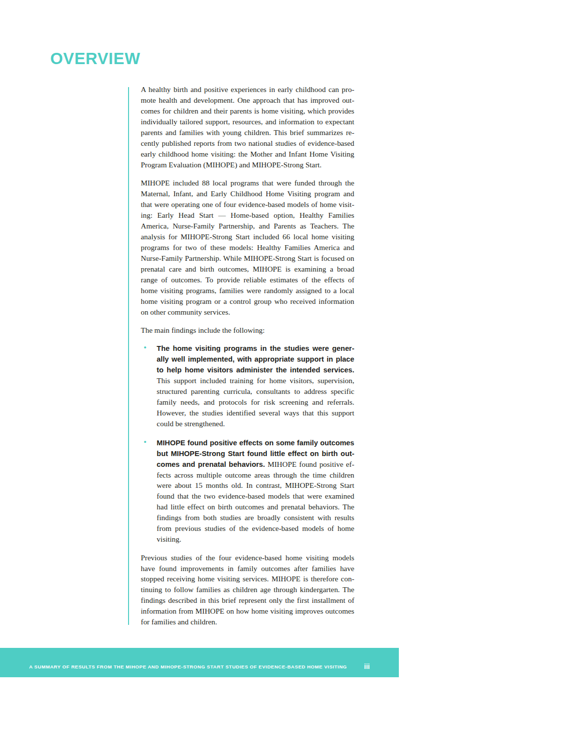OVERVIEW
A healthy birth and positive experiences in early childhood can promote health and development. One approach that has improved outcomes for children and their parents is home visiting, which provides individually tailored support, resources, and information to expectant parents and families with young children. This brief summarizes recently published reports from two national studies of evidence-based early childhood home visiting: the Mother and Infant Home Visiting Program Evaluation (MIHOPE) and MIHOPE-Strong Start.
MIHOPE included 88 local programs that were funded through the Maternal, Infant, and Early Childhood Home Visiting program and that were operating one of four evidence-based models of home visiting: Early Head Start — Home-based option, Healthy Families America, Nurse-Family Partnership, and Parents as Teachers. The analysis for MIHOPE-Strong Start included 66 local home visiting programs for two of these models: Healthy Families America and Nurse-Family Partnership. While MIHOPE-Strong Start is focused on prenatal care and birth outcomes, MIHOPE is examining a broad range of outcomes. To provide reliable estimates of the effects of home visiting programs, families were randomly assigned to a local home visiting program or a control group who received information on other community services.
The main findings include the following:
The home visiting programs in the studies were generally well implemented, with appropriate support in place to help home visitors administer the intended services. This support included training for home visitors, supervision, structured parenting curricula, consultants to address specific family needs, and protocols for risk screening and referrals. However, the studies identified several ways that this support could be strengthened.
MIHOPE found positive effects on some family outcomes but MIHOPE-Strong Start found little effect on birth outcomes and prenatal behaviors. MIHOPE found positive effects across multiple outcome areas through the time children were about 15 months old. In contrast, MIHOPE-Strong Start found that the two evidence-based models that were examined had little effect on birth outcomes and prenatal behaviors. The findings from both studies are broadly consistent with results from previous studies of the evidence-based models of home visiting.
Previous studies of the four evidence-based home visiting models have found improvements in family outcomes after families have stopped receiving home visiting services. MIHOPE is therefore continuing to follow families as children age through kindergarten. The findings described in this brief represent only the first installment of information from MIHOPE on how home visiting improves outcomes for families and children.
A Summary of Results from the MIHOPE and MIHOPE-Strong Start Studies of Evidence-Based Home Visiting
iii